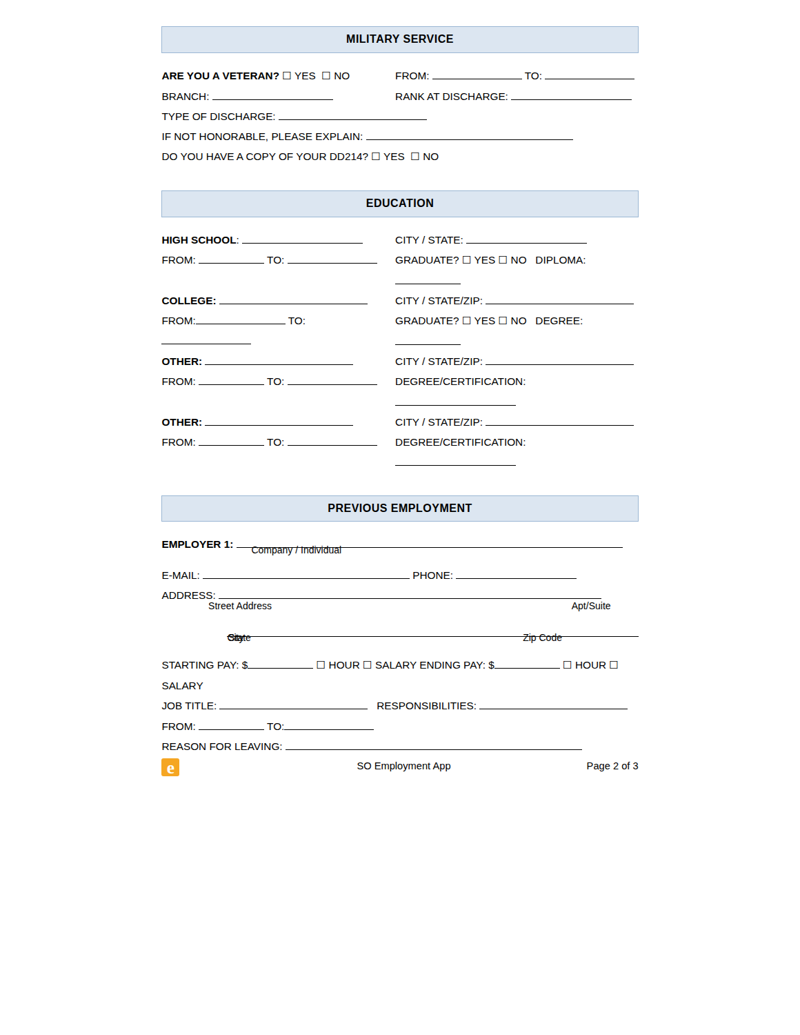MILITARY SERVICE
ARE YOU A VETERAN? ☐ YES ☐ NO
FROM: TO:
BRANCH:
RANK AT DISCHARGE:
TYPE OF DISCHARGE:
IF NOT HONORABLE, PLEASE EXPLAIN:
DO YOU HAVE A COPY OF YOUR DD214? ☐ YES ☐ NO
EDUCATION
HIGH SCHOOL:
CITY / STATE:
FROM: TO:
GRADUATE? ☐ YES ☐ NO DIPLOMA:
COLLEGE:
CITY / STATE/ZIP:
FROM: TO:
GRADUATE? ☐ YES ☐ NO DEGREE:
OTHER:
CITY / STATE/ZIP:
FROM: TO:
DEGREE/CERTIFICATION:
OTHER:
CITY / STATE/ZIP:
FROM: TO:
DEGREE/CERTIFICATION:
PREVIOUS EMPLOYMENT
EMPLOYER 1:
Company / Individual
E-MAIL: PHONE:
ADDRESS:
Street Address
Apt/Suite
City
State
Zip Code
STARTING PAY: $ ☐ HOUR ☐ SALARY ENDING PAY: $ ☐ HOUR ☐ SALARY
JOB TITLE: RESPONSIBILITIES:
FROM: TO:
REASON FOR LEAVING:
e
SO Employment App
Page 2 of 3